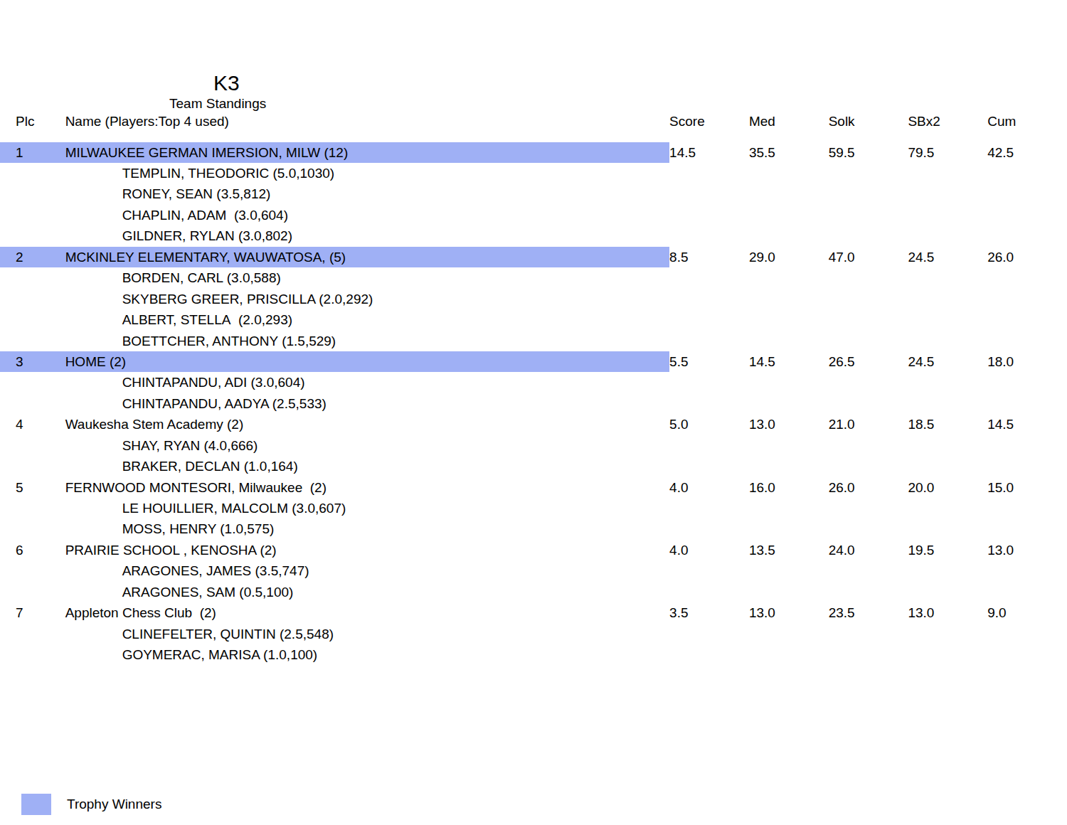K3
Team Standings
| Plc | Name (Players:Top 4 used) | Score | Med | Solk | SBx2 | Cum |
| --- | --- | --- | --- | --- | --- | --- |
| 1 | MILWAUKEE GERMAN IMERSION, MILW (12) | 14.5 | 35.5 | 59.5 | 79.5 | 42.5 |
| | TEMPLIN, THEODORIC (5.0,1030) | |
| | RONEY, SEAN (3.5,812) | |
| | CHAPLIN, ADAM (3.0,604) | |
| | GILDNER, RYLAN (3.0,802) | |
| 2 | MCKINLEY ELEMENTARY, WAUWATOSA, (5) | 8.5 | 29.0 | 47.0 | 24.5 | 26.0 |
| | BORDEN, CARL (3.0,588) | |
| | SKYBERG GREER, PRISCILLA (2.0,292) | |
| | ALBERT, STELLA (2.0,293) | |
| | BOETTCHER, ANTHONY (1.5,529) | |
| 3 | HOME (2) | 5.5 | 14.5 | 26.5 | 24.5 | 18.0 |
| | CHINTAPANDU, ADI (3.0,604) | |
| | CHINTAPANDU, AADYA (2.5,533) | |
| 4 | Waukesha Stem Academy (2) | 5.0 | 13.0 | 21.0 | 18.5 | 14.5 |
| | SHAY, RYAN (4.0,666) | |
| | BRAKER, DECLAN (1.0,164) | |
| 5 | FERNWOOD MONTESORI, Milwaukee (2) | 4.0 | 16.0 | 26.0 | 20.0 | 15.0 |
| | LE HOUILLIER, MALCOLM (3.0,607) | |
| | MOSS, HENRY (1.0,575) | |
| 6 | PRAIRIE SCHOOL , KENOSHA (2) | 4.0 | 13.5 | 24.0 | 19.5 | 13.0 |
| | ARAGONES, JAMES (3.5,747) | |
| | ARAGONES, SAM (0.5,100) | |
| 7 | Appleton Chess Club (2) | 3.5 | 13.0 | 23.5 | 13.0 | 9.0 |
| | CLINEFELTER, QUINTIN (2.5,548) | |
| | GOYMERAC, MARISA (1.0,100) | |
Trophy Winners